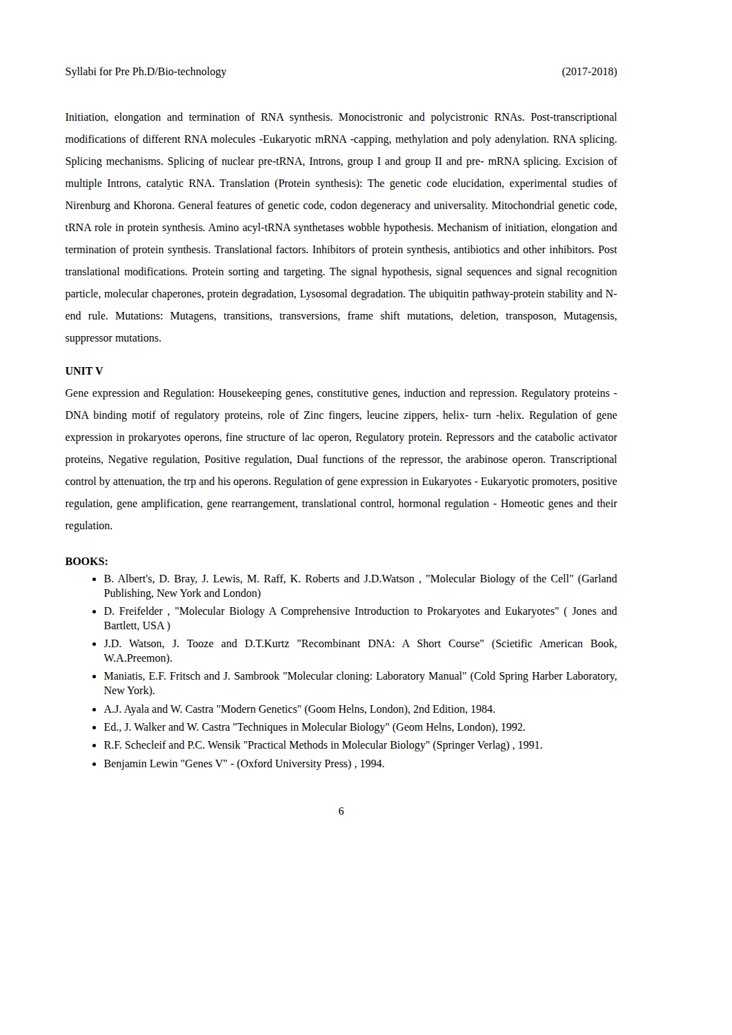Syllabi for Pre Ph.D/Bio-technology (2017-2018)
Initiation, elongation and termination of RNA synthesis. Monocistronic and polycistronic RNAs. Post-transcriptional modifications of different RNA molecules -Eukaryotic mRNA -capping, methylation and poly adenylation. RNA splicing. Splicing mechanisms. Splicing of nuclear pre-tRNA, Introns, group I and group II and pre- mRNA splicing. Excision of multiple Introns, catalytic RNA. Translation (Protein synthesis): The genetic code elucidation, experimental studies of Nirenburg and Khorona. General features of genetic code, codon degeneracy and universality. Mitochondrial genetic code, tRNA role in protein synthesis. Amino acyl-tRNA synthetases wobble hypothesis. Mechanism of initiation, elongation and termination of protein synthesis. Translational factors. Inhibitors of protein synthesis, antibiotics and other inhibitors. Post translational modifications. Protein sorting and targeting. The signal hypothesis, signal sequences and signal recognition particle, molecular chaperones, protein degradation, Lysosomal degradation. The ubiquitin pathway-protein stability and N-end rule. Mutations: Mutagens, transitions, transversions, frame shift mutations, deletion, transposon, Mutagensis, suppressor mutations.
UNIT V
Gene expression and Regulation: Housekeeping genes, constitutive genes, induction and repression. Regulatory proteins -DNA binding motif of regulatory proteins, role of Zinc fingers, leucine zippers, helix- turn -helix. Regulation of gene expression in prokaryotes operons, fine structure of lac operon, Regulatory protein. Repressors and the catabolic activator proteins, Negative regulation, Positive regulation, Dual functions of the repressor, the arabinose operon. Transcriptional control by attenuation, the trp and his operons. Regulation of gene expression in Eukaryotes - Eukaryotic promoters, positive regulation, gene amplification, gene rearrangement, translational control, hormonal regulation - Homeotic genes and their regulation.
BOOKS:
B. Albert's, D. Bray, J. Lewis, M. Raff, K. Roberts and J.D.Watson , "Molecular Biology of the Cell" (Garland Publishing, New York and London)
D. Freifelder , "Molecular Biology A Comprehensive Introduction to Prokaryotes and Eukaryotes" ( Jones and Bartlett, USA )
J.D. Watson, J. Tooze and D.T.Kurtz "Recombinant DNA: A Short Course" (Scietific American Book, W.A.Preemon).
Maniatis, E.F. Fritsch and J. Sambrook "Molecular cloning: Laboratory Manual" (Cold Spring Harber Laboratory, New York).
A.J. Ayala and W. Castra "Modern Genetics" (Goom Helns, London), 2nd Edition, 1984.
Ed., J. Walker and W. Castra "Techniques in Molecular Biology" (Geom Helns, London), 1992.
R.F. Schecleif and P.C. Wensik "Practical Methods in Molecular Biology" (Springer Verlag) , 1991.
Benjamin Lewin "Genes V" - (Oxford University Press) , 1994.
6